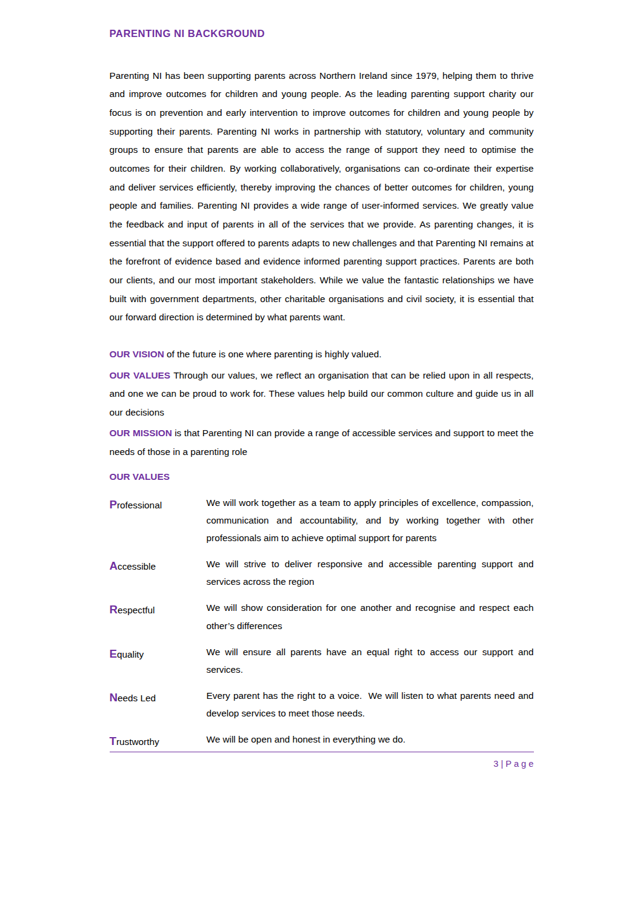Parenting NI Background
Parenting NI has been supporting parents across Northern Ireland since 1979, helping them to thrive and improve outcomes for children and young people. As the leading parenting support charity our focus is on prevention and early intervention to improve outcomes for children and young people by supporting their parents. Parenting NI works in partnership with statutory, voluntary and community groups to ensure that parents are able to access the range of support they need to optimise the outcomes for their children. By working collaboratively, organisations can co-ordinate their expertise and deliver services efficiently, thereby improving the chances of better outcomes for children, young people and families. Parenting NI provides a wide range of user-informed services. We greatly value the feedback and input of parents in all of the services that we provide. As parenting changes, it is essential that the support offered to parents adapts to new challenges and that Parenting NI remains at the forefront of evidence based and evidence informed parenting support practices. Parents are both our clients, and our most important stakeholders. While we value the fantastic relationships we have built with government departments, other charitable organisations and civil society, it is essential that our forward direction is determined by what parents want.
Our Vision of the future is one where parenting is highly valued.
Our Values Through our values, we reflect an organisation that can be relied upon in all respects, and one we can be proud to work for. These values help build our common culture and guide us in all our decisions
Our Mission is that Parenting NI can provide a range of accessible services and support to meet the needs of those in a parenting role
Our Values
| P rofessional | We will work together as a team to apply principles of excellence, compassion, communication and accountability, and by working together with other professionals aim to achieve optimal support for parents |
| A ccessible | We will strive to deliver responsive and accessible parenting support and services across the region |
| R espectful | We will show consideration for one another and recognise and respect each other’s differences |
| E quality | We will ensure all parents have an equal right to access our support and services. |
| N eeds Led | Every parent has the right to a voice. We will listen to what parents need and develop services to meet those needs. |
| T rustworthy | We will be open and honest in everything we do. |
3 | P a g e